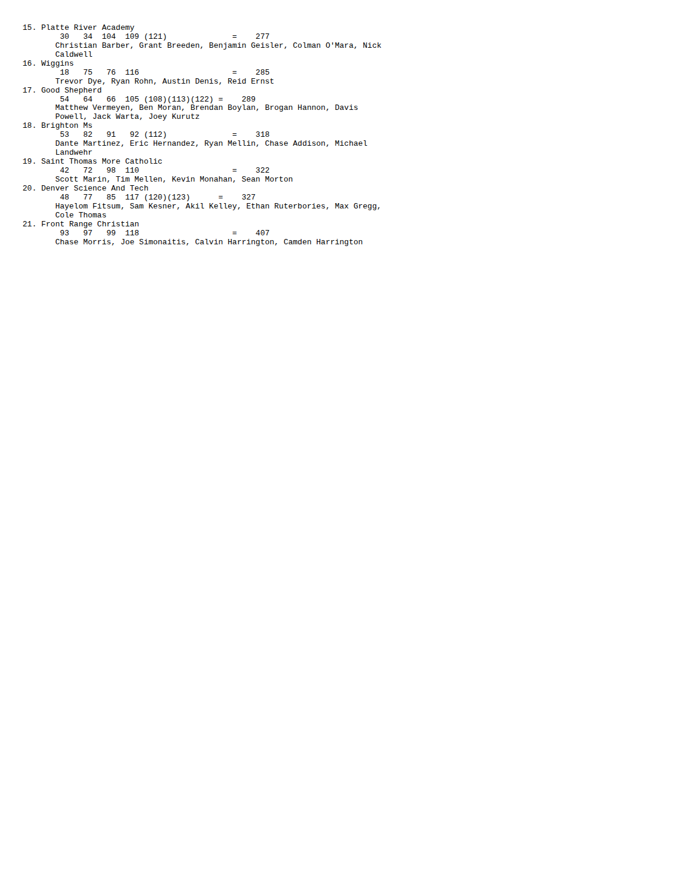15. Platte River Academy
         30   34  104  109 (121)              =    277
        Christian Barber, Grant Breeden, Benjamin Geisler, Colman O'Mara, Nick
        Caldwell
 16. Wiggins
         18   75   76  116                    =    285
        Trevor Dye, Ryan Rohn, Austin Denis, Reid Ernst
 17. Good Shepherd
         54   64   66  105 (108)(113)(122) =    289
        Matthew Vermeyen, Ben Moran, Brendan Boylan, Brogan Hannon, Davis
        Powell, Jack Warta, Joey Kurutz
 18. Brighton Ms
         53   82   91   92 (112)              =    318
        Dante Martinez, Eric Hernandez, Ryan Mellin, Chase Addison, Michael
        Landwehr
 19. Saint Thomas More Catholic
         42   72   98  110                    =    322
        Scott Marin, Tim Mellen, Kevin Monahan, Sean Morton
 20. Denver Science And Tech
         48   77   85  117 (120)(123)      =    327
        Hayelom Fitsum, Sam Kesner, Akil Kelley, Ethan Ruterbories, Max Gregg,
        Cole Thomas
 21. Front Range Christian
         93   97   99  118                    =    407
        Chase Morris, Joe Simonaitis, Calvin Harrington, Camden Harrington